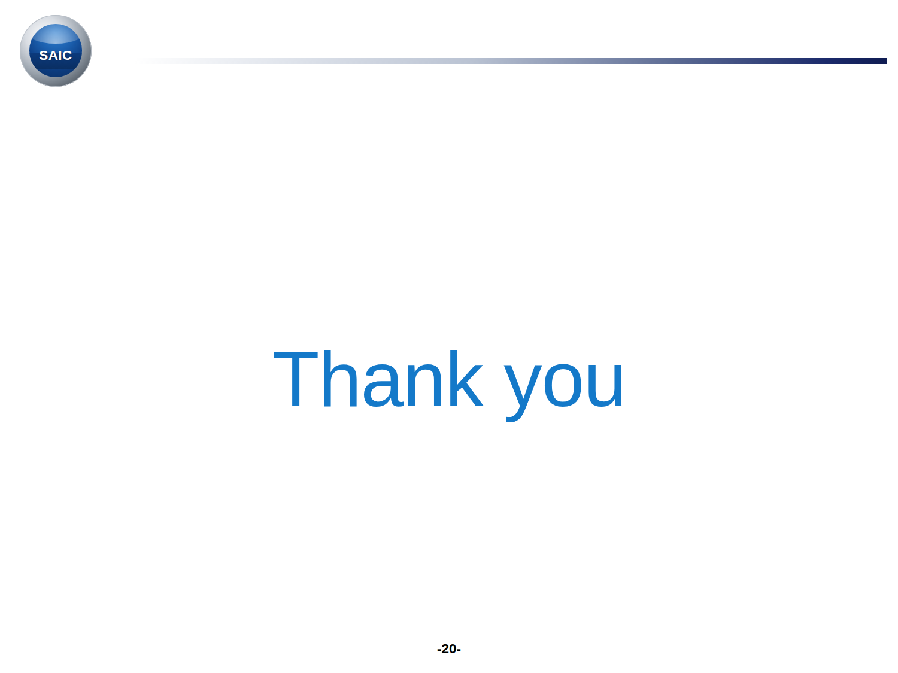SAIC
Thank you
-20-